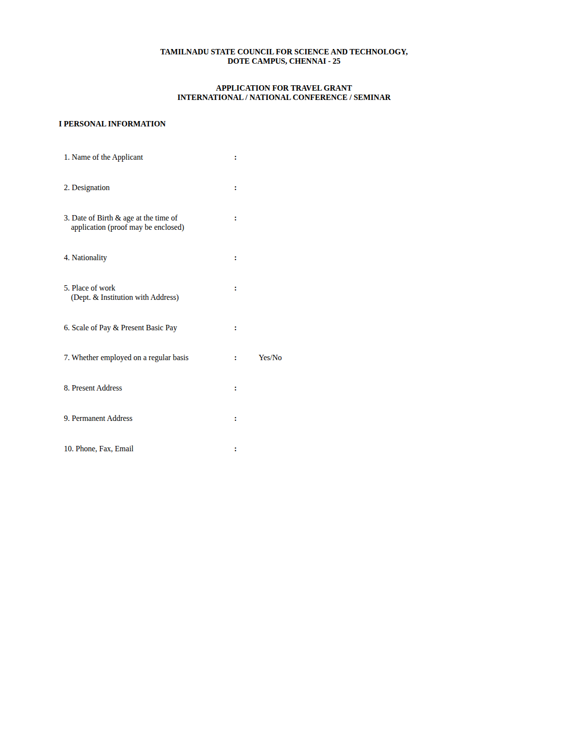TAMILNADU STATE COUNCIL FOR SCIENCE AND TECHNOLOGY,
DOTE CAMPUS, CHENNAI - 25
APPLICATION FOR TRAVEL GRANT
INTERNATIONAL / NATIONAL CONFERENCE / SEMINAR
I PERSONAL INFORMATION
| 1. Name of the Applicant | : | |
| 2. Designation | : | |
| 3. Date of Birth & age at the time of application (proof may be enclosed) | : | |
| 4. Nationality | : | |
| 5. Place of work (Dept. & Institution with Address) | : | |
| 6. Scale of Pay & Present Basic Pay | : | |
| 7. Whether employed on a regular basis | : | Yes/No |
| 8. Present Address | : | |
| 9. Permanent Address | : | |
| 10. Phone, Fax, Email | : | |